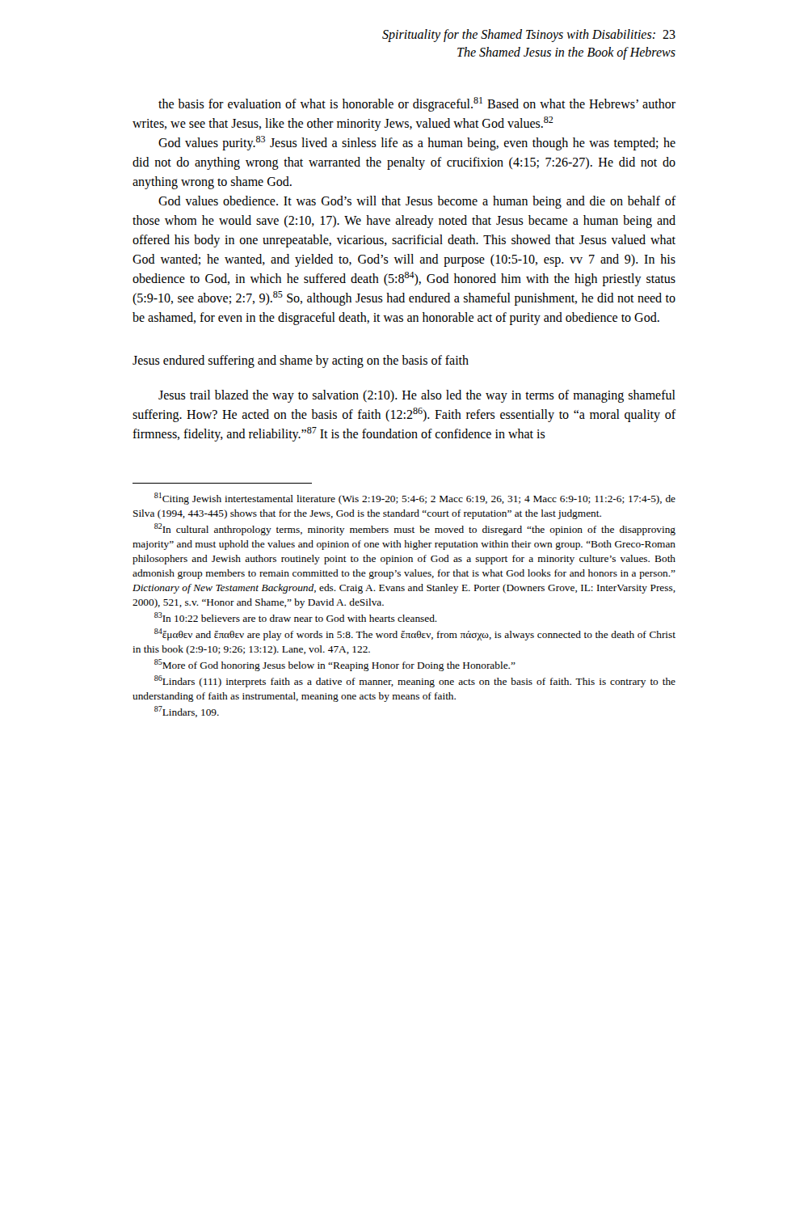Spirituality for the Shamed Tsinoys with Disabilities: 23
The Shamed Jesus in the Book of Hebrews
the basis for evaluation of what is honorable or disgraceful.81 Based on what the Hebrews’ author writes, we see that Jesus, like the other minority Jews, valued what God values.82
God values purity.83 Jesus lived a sinless life as a human being, even though he was tempted; he did not do anything wrong that warranted the penalty of crucifixion (4:15; 7:26-27). He did not do anything wrong to shame God.
God values obedience. It was God’s will that Jesus become a human being and die on behalf of those whom he would save (2:10, 17). We have already noted that Jesus became a human being and offered his body in one unrepeatable, vicarious, sacrificial death. This showed that Jesus valued what God wanted; he wanted, and yielded to, God’s will and purpose (10:5-10, esp. vv 7 and 9). In his obedience to God, in which he suffered death (5:884), God honored him with the high priestly status (5:9-10, see above; 2:7, 9).85 So, although Jesus had endured a shameful punishment, he did not need to be ashamed, for even in the disgraceful death, it was an honorable act of purity and obedience to God.
Jesus endured suffering and shame by acting on the basis of faith
Jesus trail blazed the way to salvation (2:10). He also led the way in terms of managing shameful suffering. How? He acted on the basis of faith (12:286). Faith refers essentially to “a moral quality of firmness, fidelity, and reliability.”87 It is the foundation of confidence in what is
81Citing Jewish intertestamental literature (Wis 2:19-20; 5:4-6; 2 Macc 6:19, 26, 31; 4 Macc 6:9-10; 11:2-6; 17:4-5), de Silva (1994, 443-445) shows that for the Jews, God is the standard “court of reputation” at the last judgment.
82In cultural anthropology terms, minority members must be moved to disregard “the opinion of the disapproving majority” and must uphold the values and opinion of one with higher reputation within their own group. “Both Greco-Roman philosophers and Jewish authors routinely point to the opinion of God as a support for a minority culture’s values. Both admonish group members to remain committed to the group’s values, for that is what God looks for and honors in a person.” Dictionary of New Testament Background, eds. Craig A. Evans and Stanley E. Porter (Downers Grove, IL: InterVarsity Press, 2000), 521, s.v. “Honor and Shame,” by David A. deSilva.
83In 10:22 believers are to draw near to God with hearts cleansed.
84ἔμαθεν and ἔπαθεν are play of words in 5:8. The word ἔπαθεν, from πάσχω, is always connected to the death of Christ in this book (2:9-10; 9:26; 13:12). Lane, vol. 47A, 122.
85More of God honoring Jesus below in “Reaping Honor for Doing the Honorable.”
86Lindars (111) interprets faith as a dative of manner, meaning one acts on the basis of faith. This is contrary to the understanding of faith as instrumental, meaning one acts by means of faith.
87Lindars, 109.